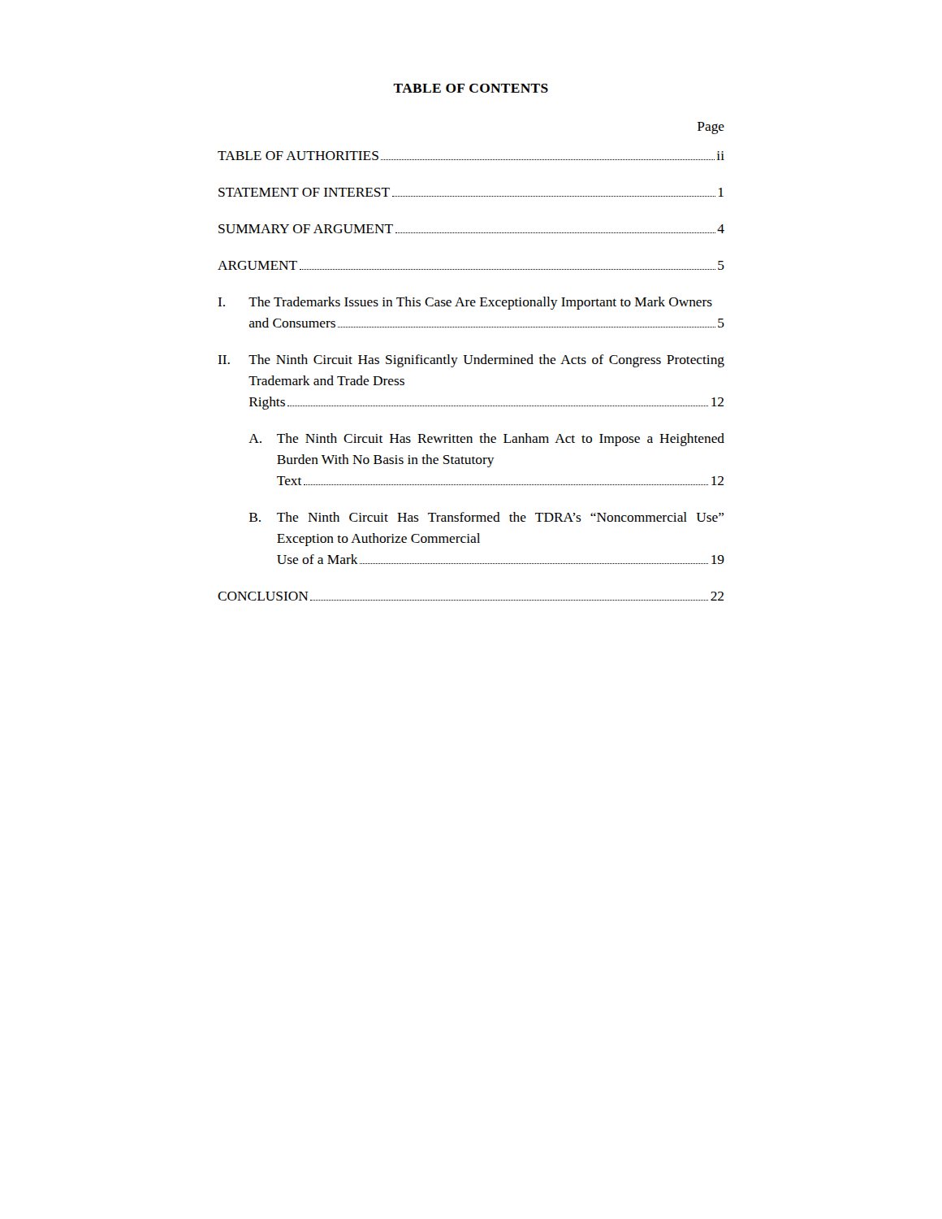TABLE OF CONTENTS
Page
TABLE OF AUTHORITIES ii
STATEMENT OF INTEREST 1
SUMMARY OF ARGUMENT 4
ARGUMENT 5
I.
The Trademarks Issues in This Case Are Exceptionally Important to Mark Owners
and Consumers 5
II.
The Ninth Circuit Has Significantly Undermined the Acts of Congress Protecting Trademark and Trade Dress
Rights 12
A.
The Ninth Circuit Has Rewritten the Lanham Act to Impose a Heightened Burden With No Basis in the Statutory
Text 12
B.
The Ninth Circuit Has Transformed the TDRA’s “Noncommercial Use” Exception to Authorize Commercial
Use of a Mark 19
CONCLUSION 22